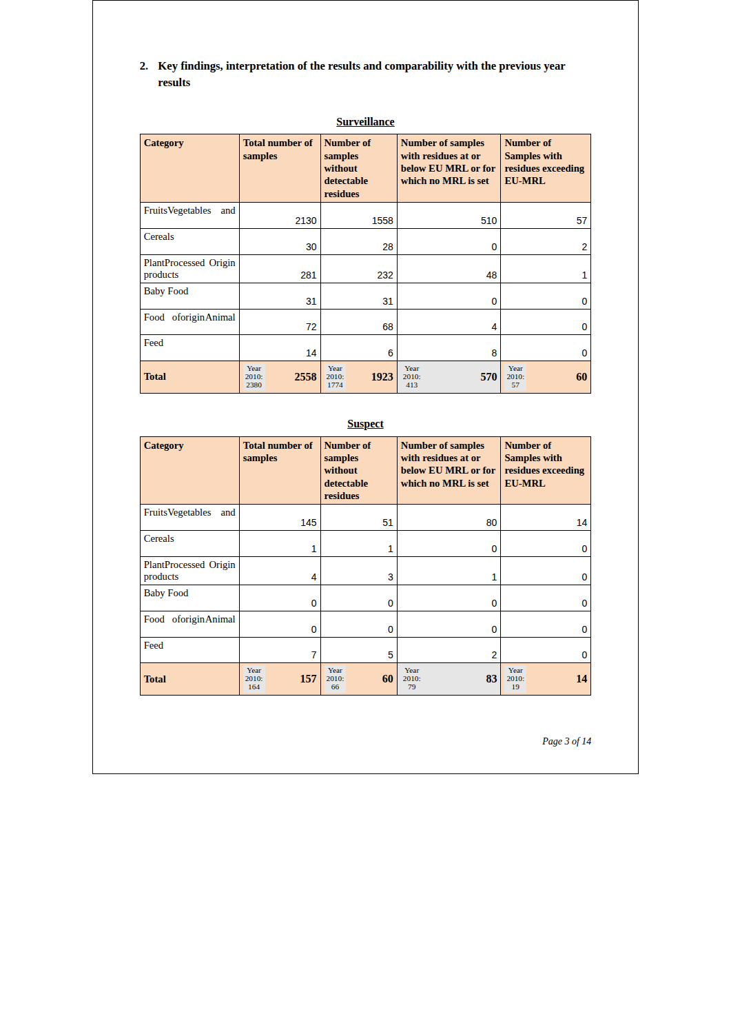2. Key findings, interpretation of the results and comparability with the previous year results
Surveillance
| Category | Total number of samples | Number of samples without detectable residues | Number of samples with residues at or below EU MRL or for which no MRL is set | Number of Samples with residues exceeding EU-MRL |
| --- | --- | --- | --- | --- |
| Fruits and Vegetables | 2130 | 1558 | 510 | 57 |
| Cereals | 30 | 28 | 0 | 2 |
| Plant Origin Processed products | 281 | 232 | 48 | 1 |
| Baby Food | 31 | 31 | 0 | 0 |
| Food of Animal origin | 72 | 68 | 4 | 0 |
| Feed | 14 | 6 | 8 | 0 |
| Total | Year 2010: 2380 2558 | Year 2010: 1774 1923 | Year 2010: 413 570 | Year 2010: 57 60 |
Suspect
| Category | Total number of samples | Number of samples without detectable residues | Number of samples with residues at or below EU MRL or for which no MRL is set | Number of Samples with residues exceeding EU-MRL |
| --- | --- | --- | --- | --- |
| Fruits and Vegetables | 145 | 51 | 80 | 14 |
| Cereals | 1 | 1 | 0 | 0 |
| Plant Origin Processed products | 4 | 3 | 1 | 0 |
| Baby Food | 0 | 0 | 0 | 0 |
| Food of Animal origin | 0 | 0 | 0 | 0 |
| Feed | 7 | 5 | 2 | 0 |
| Total | Year 2010: 164 157 | Year 2010: 66 60 | Year 2010: 79 83 | Year 2010: 19 14 |
Page 3 of 14